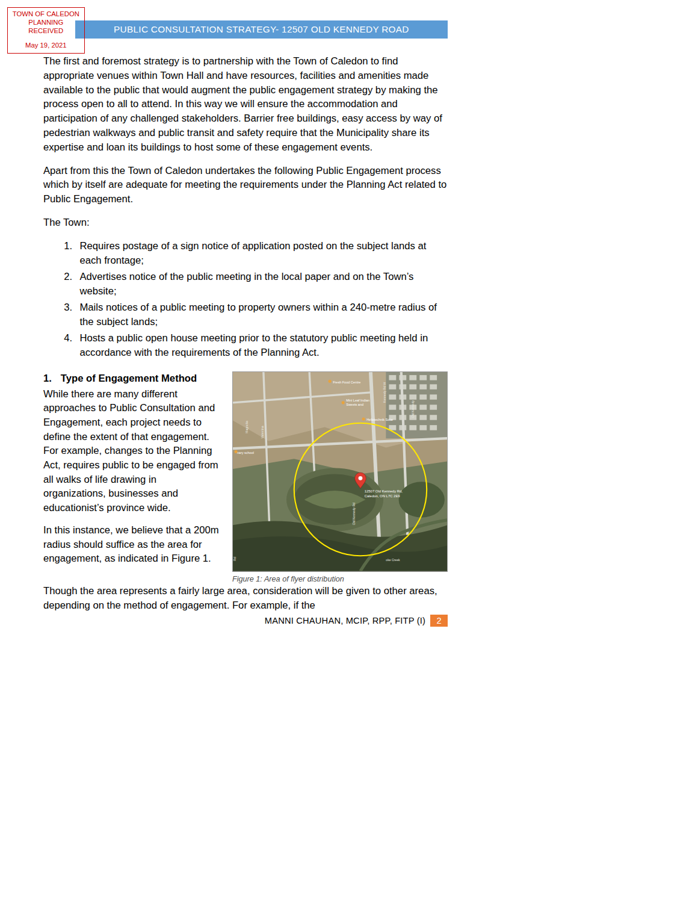TOWN OF CALEDON
PLANNING
RECEIVED
May 19, 2021
PUBLIC CONSULTATION STRATEGY- 12507 OLD KENNEDY ROAD
The first and foremost strategy is to partnership with the Town of Caledon to find appropriate venues within Town Hall and have resources, facilities and amenities made available to the public that would augment the public engagement strategy by making the process open to all to attend. In this way we will ensure the accommodation and participation of any challenged stakeholders. Barrier free buildings, easy access by way of pedestrian walkways and public transit and safety require that the Municipality share its expertise and loan its buildings to host some of these engagement events.
Apart from this the Town of Caledon undertakes the following Public Engagement process which by itself are adequate for meeting the requirements under the Planning Act related to Public Engagement.
The Town:
Requires postage of a sign notice of application posted on the subject lands at each frontage;
Advertises notice of the public meeting in the local paper and on the Town’s website;
Mails notices of a public meeting to property owners within a 240-metre radius of the subject lands;
Hosts a public open house meeting prior to the statutory public meeting held in accordance with the requirements of the Planning Act.
1. Type of Engagement Method
While there are many different approaches to Public Consultation and Engagement, each project needs to define the extent of that engagement. For example, changes to the Planning Act, requires public to be engaged from all walks of life drawing in organizations, businesses and educationist’s province wide.
In this instance, we believe that a 200m radius should suffice as the area for engagement, as indicated in Figure 1.
12507 Old Kennedy Rd, Caledon, ON L7C 2E9 Fresh Food Centre Mini Leaf Indian Sweets and Heliotechnik Solar nary school Magnolia Valentina Kennedy Rd W Old Kennedy Old Kennedy Rd oke Creek Rd
Figure 1: Area of flyer distribution
Though the area represents a fairly large area, consideration will be given to other areas, depending on the method of engagement. For example, if the
MANNI CHAUHAN, MCIP, RPP, FITP (I)
2